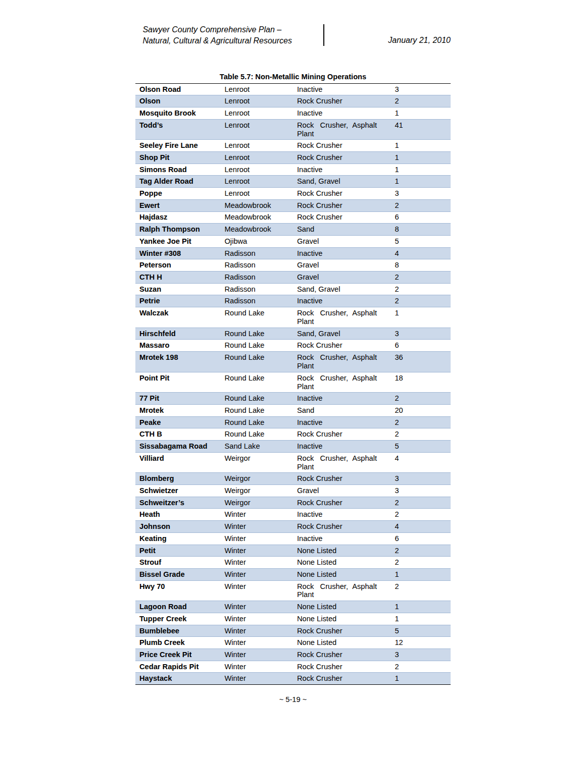Sawyer County Comprehensive Plan –
Natural, Cultural & Agricultural Resources
January 21, 2010
Table 5.7: Non-Metallic Mining Operations
| Olson Road | Lenroot | Inactive | 3 |
| Olson | Lenroot | Rock Crusher | 2 |
| Mosquito Brook | Lenroot | Inactive | 1 |
| Todd’s | Lenroot | Rock Crusher, Asphalt Plant | 41 |
| Seeley Fire Lane | Lenroot | Rock Crusher | 1 |
| Shop Pit | Lenroot | Rock Crusher | 1 |
| Simons Road | Lenroot | Inactive | 1 |
| Tag Alder Road | Lenroot | Sand, Gravel | 1 |
| Poppe | Lenroot | Rock Crusher | 3 |
| Ewert | Meadowbrook | Rock Crusher | 2 |
| Hajdasz | Meadowbrook | Rock Crusher | 6 |
| Ralph Thompson | Meadowbrook | Sand | 8 |
| Yankee Joe Pit | Ojibwa | Gravel | 5 |
| Winter #308 | Radisson | Inactive | 4 |
| Peterson | Radisson | Gravel | 8 |
| CTH H | Radisson | Gravel | 2 |
| Suzan | Radisson | Sand, Gravel | 2 |
| Petrie | Radisson | Inactive | 2 |
| Walczak | Round Lake | Rock Crusher, Asphalt Plant | 1 |
| Hirschfeld | Round Lake | Sand, Gravel | 3 |
| Massaro | Round Lake | Rock Crusher | 6 |
| Mrotek 198 | Round Lake | Rock Crusher, Asphalt Plant | 36 |
| Point Pit | Round Lake | Rock Crusher, Asphalt Plant | 18 |
| 77 Pit | Round Lake | Inactive | 2 |
| Mrotek | Round Lake | Sand | 20 |
| Peake | Round Lake | Inactive | 2 |
| CTH B | Round Lake | Rock Crusher | 2 |
| Sissabagama Road | Sand Lake | Inactive | 5 |
| Villiard | Weirgor | Rock Crusher, Asphalt Plant | 4 |
| Blomberg | Weirgor | Rock Crusher | 3 |
| Schwietzer | Weirgor | Gravel | 3 |
| Schweitzer’s | Weirgor | Rock Crusher | 2 |
| Heath | Winter | Inactive | 2 |
| Johnson | Winter | Rock Crusher | 4 |
| Keating | Winter | Inactive | 6 |
| Petit | Winter | None Listed | 2 |
| Strouf | Winter | None Listed | 2 |
| Bissel Grade | Winter | None Listed | 1 |
| Hwy 70 | Winter | Rock Crusher, Asphalt Plant | 2 |
| Lagoon Road | Winter | None Listed | 1 |
| Tupper Creek | Winter | None Listed | 1 |
| Bumblebee | Winter | Rock Crusher | 5 |
| Plumb Creek | Winter | None Listed | 12 |
| Price Creek Pit | Winter | Rock Crusher | 3 |
| Cedar Rapids Pit | Winter | Rock Crusher | 2 |
| Haystack | Winter | Rock Crusher | 1 |
~ 5-19 ~